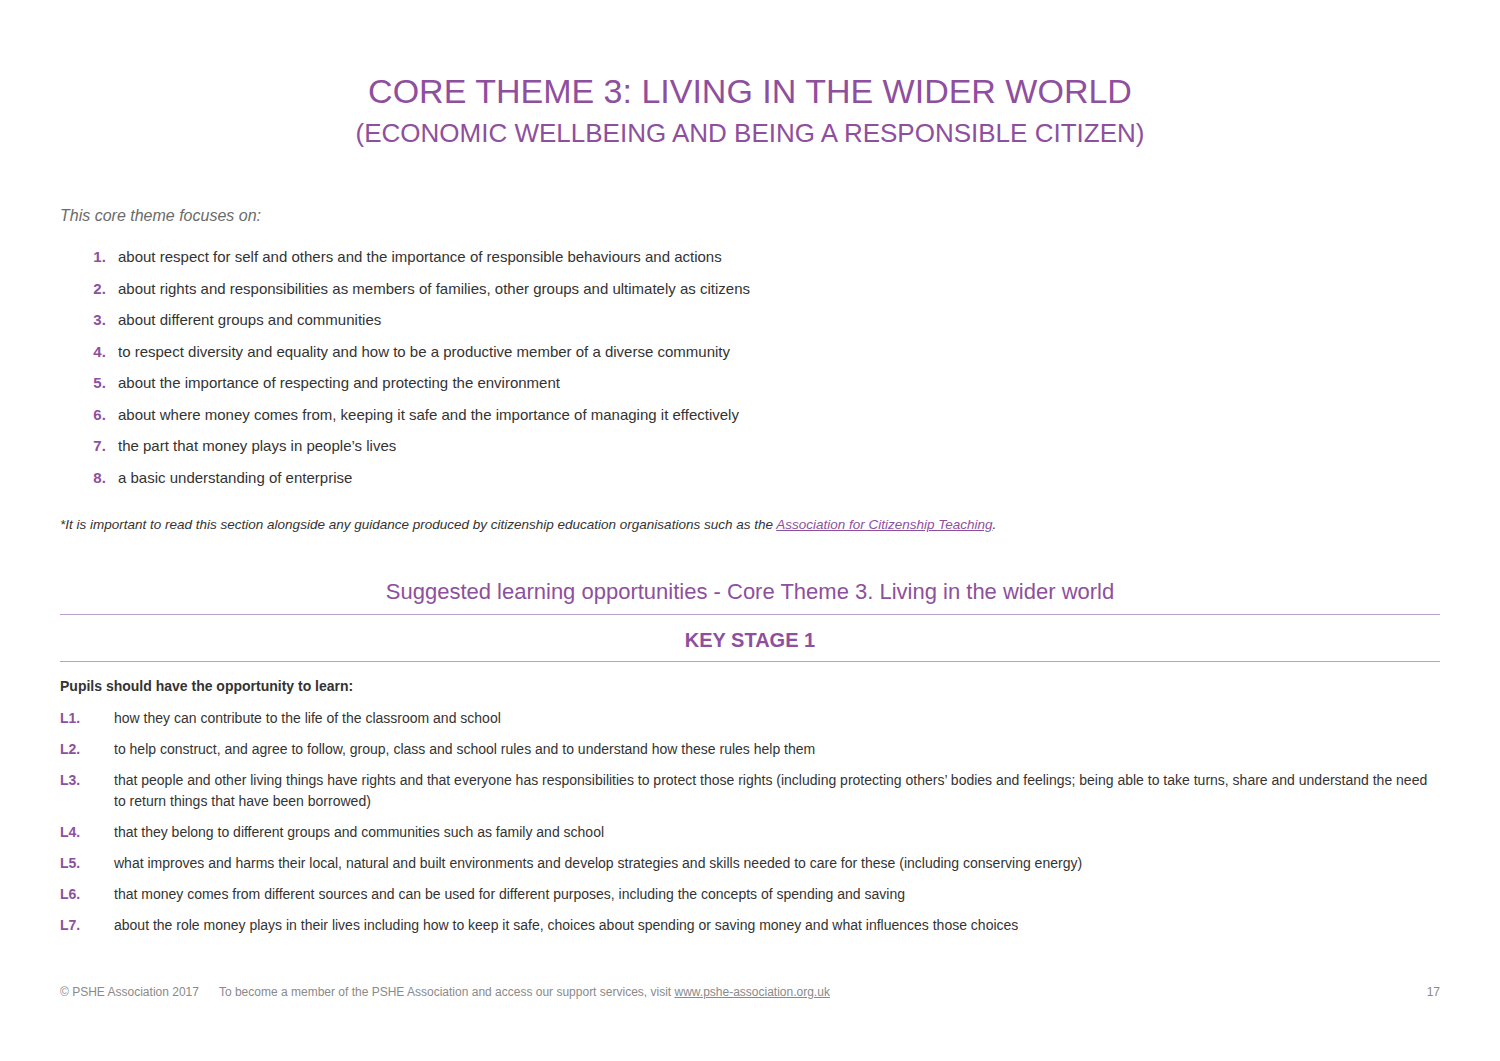CORE THEME 3: LIVING IN THE WIDER WORLD (ECONOMIC WELLBEING AND BEING A RESPONSIBLE CITIZEN)
This core theme focuses on:
about respect for self and others and the importance of responsible behaviours and actions
about rights and responsibilities as members of families, other groups and ultimately as citizens
about different groups and communities
to respect diversity and equality and how to be a productive member of a diverse community
about the importance of respecting and protecting the environment
about where money comes from, keeping it safe and the importance of managing it effectively
the part that money plays in people’s lives
a basic understanding of enterprise
*It is important to read this section alongside any guidance produced by citizenship education organisations such as the Association for Citizenship Teaching.
Suggested learning opportunities - Core Theme 3. Living in the wider world
KEY STAGE 1
Pupils should have the opportunity to learn:
| L1. | how they can contribute to the life of the classroom and school |
| L2. | to help construct, and agree to follow, group, class and school rules and to understand how these rules help them |
| L3. | that people and other living things have rights and that everyone has responsibilities to protect those rights (including protecting others’ bodies and feelings; being able to take turns, share and understand the need to return things that have been borrowed) |
| L4. | that they belong to different groups and communities such as family and school |
| L5. | what improves and harms their local, natural and built environments and develop strategies and skills needed to care for these (including conserving energy) |
| L6. | that money comes from different sources and can be used for different purposes, including the concepts of spending and saving |
| L7. | about the role money plays in their lives including how to keep it safe, choices about spending or saving money and what influences those choices |
© PSHE Association 2017 To become a member of the PSHE Association and access our support services, visit www.pshe-association.org.uk
17